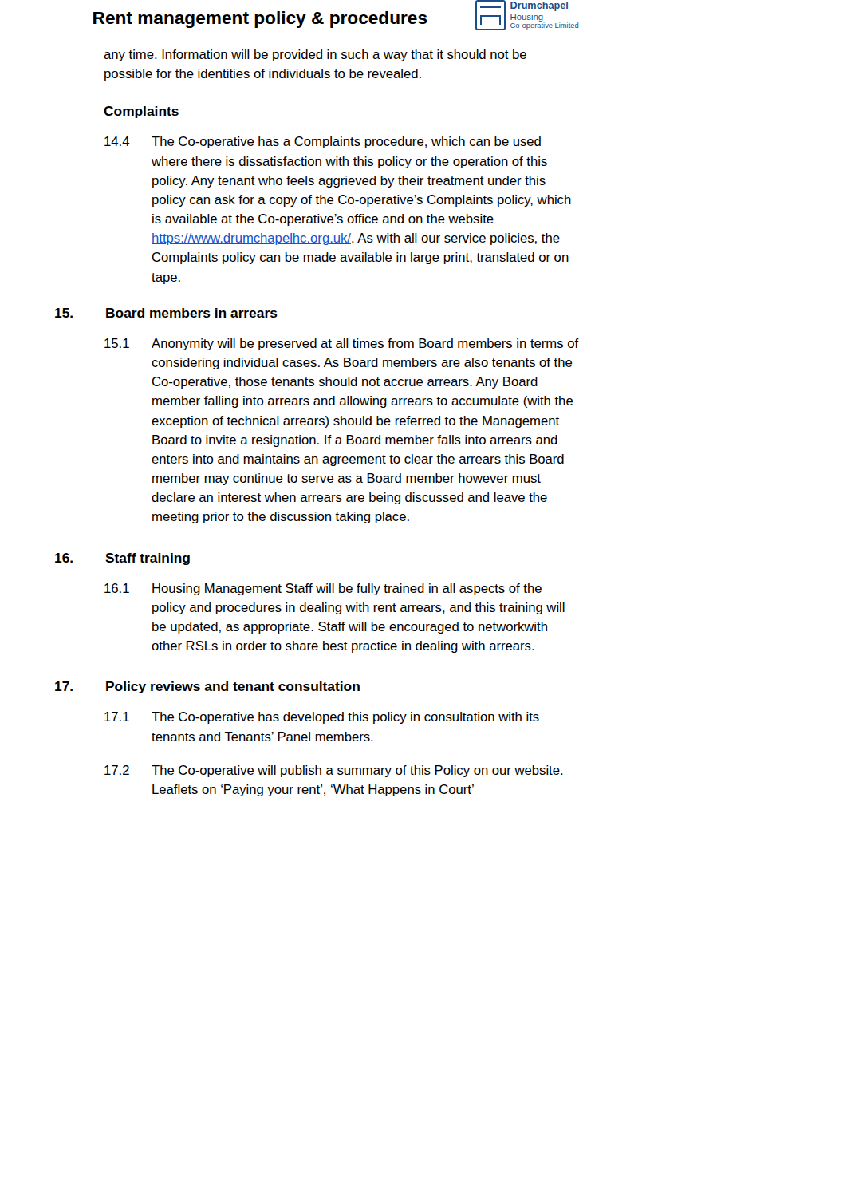Rent management policy & procedures
Drumchapel Housing Co-operative Limited
any time. Information will be provided in such a way that it should not be possible for the identities of individuals to be revealed.
Complaints
14.4
The Co-operative has a Complaints procedure, which can be used where there is dissatisfaction with this policy or the operation of this policy. Any tenant who feels aggrieved by their treatment under this policy can ask for a copy of the Co-operative’s Complaints policy, which is available at the Co-operative’s office and on the website https://www.drumchapelhc.org.uk/. As with all our service policies, the Complaints policy can be made available in large print, translated or on tape.
15. Board members in arrears
15.1
Anonymity will be preserved at all times from Board members in terms of considering individual cases. As Board members are also tenants of the Co-operative, those tenants should not accrue arrears. Any Board member falling into arrears and allowing arrears to accumulate (with the exception of technical arrears) should be referred to the Management Board to invite a resignation. If a Board member falls into arrears and enters into and maintains an agreement to clear the arrears this Board member may continue to serve as a Board member however must declare an interest when arrears are being discussed and leave the meeting prior to the discussion taking place.
16. Staff training
16.1
Housing Management Staff will be fully trained in all aspects of the policy and procedures in dealing with rent arrears, and this training will be updated, as appropriate. Staff will be encouraged to networkwith other RSLs in order to share best practice in dealing with arrears.
17. Policy reviews and tenant consultation
17.1
The Co-operative has developed this policy in consultation with its tenants and Tenants’ Panel members.
17.2
The Co-operative will publish a summary of this Policy on our website. Leaflets on ‘Paying your rent’, ‘What Happens in Court’